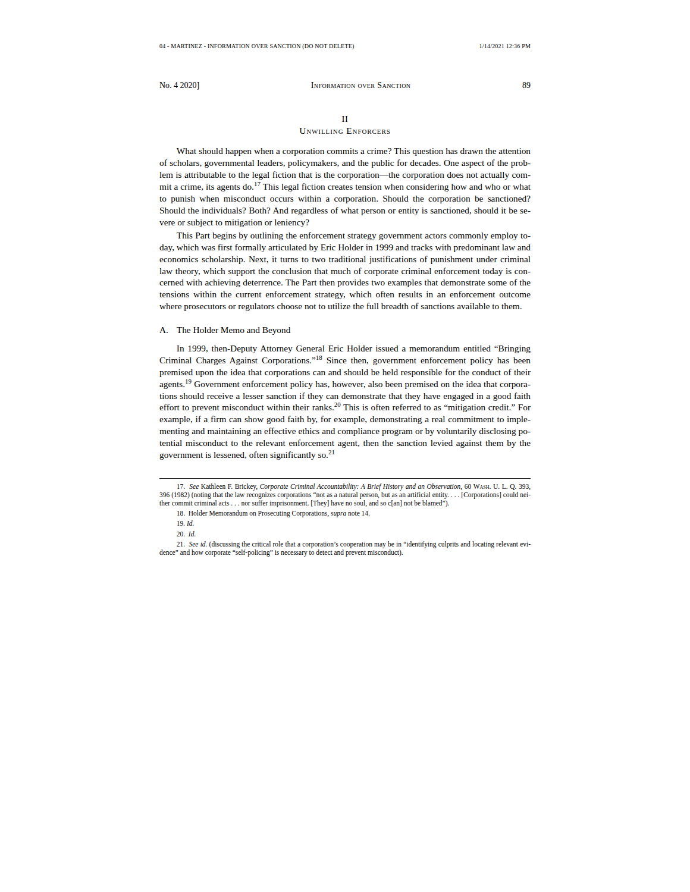04 - Martinez - Information Over Sanction (Do Not Delete) 1/14/2021 12:36 PM
No. 4 2020] Information over Sanction 89
II
Unwilling Enforcers
What should happen when a corporation commits a crime? This question has drawn the attention of scholars, governmental leaders, policymakers, and the public for decades. One aspect of the problem is attributable to the legal fiction that is the corporation—the corporation does not actually commit a crime, its agents do.17 This legal fiction creates tension when considering how and who or what to punish when misconduct occurs within a corporation. Should the corporation be sanctioned? Should the individuals? Both? And regardless of what person or entity is sanctioned, should it be severe or subject to mitigation or leniency?
This Part begins by outlining the enforcement strategy government actors commonly employ today, which was first formally articulated by Eric Holder in 1999 and tracks with predominant law and economics scholarship. Next, it turns to two traditional justifications of punishment under criminal law theory, which support the conclusion that much of corporate criminal enforcement today is concerned with achieving deterrence. The Part then provides two examples that demonstrate some of the tensions within the current enforcement strategy, which often results in an enforcement outcome where prosecutors or regulators choose not to utilize the full breadth of sanctions available to them.
A. The Holder Memo and Beyond
In 1999, then-Deputy Attorney General Eric Holder issued a memorandum entitled “Bringing Criminal Charges Against Corporations.”18 Since then, government enforcement policy has been premised upon the idea that corporations can and should be held responsible for the conduct of their agents.19 Government enforcement policy has, however, also been premised on the idea that corporations should receive a lesser sanction if they can demonstrate that they have engaged in a good faith effort to prevent misconduct within their ranks.20 This is often referred to as “mitigation credit.” For example, if a firm can show good faith by, for example, demonstrating a real commitment to implementing and maintaining an effective ethics and compliance program or by voluntarily disclosing potential misconduct to the relevant enforcement agent, then the sanction levied against them by the government is lessened, often significantly so.21
17. See Kathleen F. Brickey, Corporate Criminal Accountability: A Brief History and an Observation, 60 Wash. U. L. Q. 393, 396 (1982) (noting that the law recognizes corporations “not as a natural person, but as an artificial entity. . . . [Corporations] could neither commit criminal acts . . . nor suffer imprisonment. [They] have no soul, and so c[an] not be blamed”).
18. Holder Memorandum on Prosecuting Corporations, supra note 14.
19. Id.
20. Id.
21. See id. (discussing the critical role that a corporation’s cooperation may be in “identifying culprits and locating relevant evidence” and how corporate “self-policing” is necessary to detect and prevent misconduct).